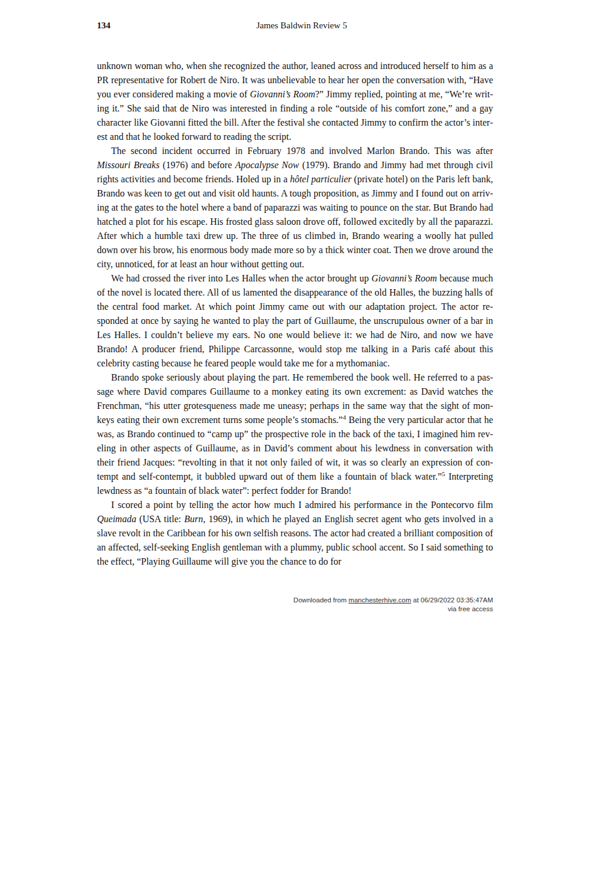134 James Baldwin Review 5
unknown woman who, when she recognized the author, leaned across and introduced herself to him as a PR representative for Robert de Niro. It was unbelievable to hear her open the conversation with, “Have you ever considered making a movie of Giovanni’s Room?” Jimmy replied, pointing at me, “We’re writing it.” She said that de Niro was interested in finding a role “outside of his comfort zone,” and a gay character like Giovanni fitted the bill. After the festival she contacted Jimmy to confirm the actor’s interest and that he looked forward to reading the script.
The second incident occurred in February 1978 and involved Marlon Brando. This was after Missouri Breaks (1976) and before Apocalypse Now (1979). Brando and Jimmy had met through civil rights activities and become friends. Holed up in a hôtel particulier (private hotel) on the Paris left bank, Brando was keen to get out and visit old haunts. A tough proposition, as Jimmy and I found out on arriving at the gates to the hotel where a band of paparazzi was waiting to pounce on the star. But Brando had hatched a plot for his escape. His frosted glass saloon drove off, followed excitedly by all the paparazzi. After which a humble taxi drew up. The three of us climbed in, Brando wearing a woolly hat pulled down over his brow, his enormous body made more so by a thick winter coat. Then we drove around the city, unnoticed, for at least an hour without getting out.
We had crossed the river into Les Halles when the actor brought up Giovanni’s Room because much of the novel is located there. All of us lamented the disappearance of the old Halles, the buzzing halls of the central food market. At which point Jimmy came out with our adaptation project. The actor responded at once by saying he wanted to play the part of Guillaume, the unscrupulous owner of a bar in Les Halles. I couldn’t believe my ears. No one would believe it: we had de Niro, and now we have Brando! A producer friend, Philippe Carcassonne, would stop me talking in a Paris café about this celebrity casting because he feared people would take me for a mythomaniac.
Brando spoke seriously about playing the part. He remembered the book well. He referred to a passage where David compares Guillaume to a monkey eating its own excrement: as David watches the Frenchman, “his utter grotesqueness made me uneasy; perhaps in the same way that the sight of monkeys eating their own excrement turns some people’s stomachs.”4 Being the very particular actor that he was, as Brando continued to “camp up” the prospective role in the back of the taxi, I imagined him reveling in other aspects of Guillaume, as in David’s comment about his lewdness in conversation with their friend Jacques: “revolting in that it not only failed of wit, it was so clearly an expression of contempt and self-contempt, it bubbled upward out of them like a fountain of black water.”5 Interpreting lewdness as “a fountain of black water”: perfect fodder for Brando!
I scored a point by telling the actor how much I admired his performance in the Pontecorvo film Queimada (USA title: Burn, 1969), in which he played an English secret agent who gets involved in a slave revolt in the Caribbean for his own selfish reasons. The actor had created a brilliant composition of an affected, self-seeking English gentleman with a plummy, public school accent. So I said something to the effect, “Playing Guillaume will give you the chance to do for
Downloaded from manchesterhive.com at 06/29/2022 03:35:47AM
via free access